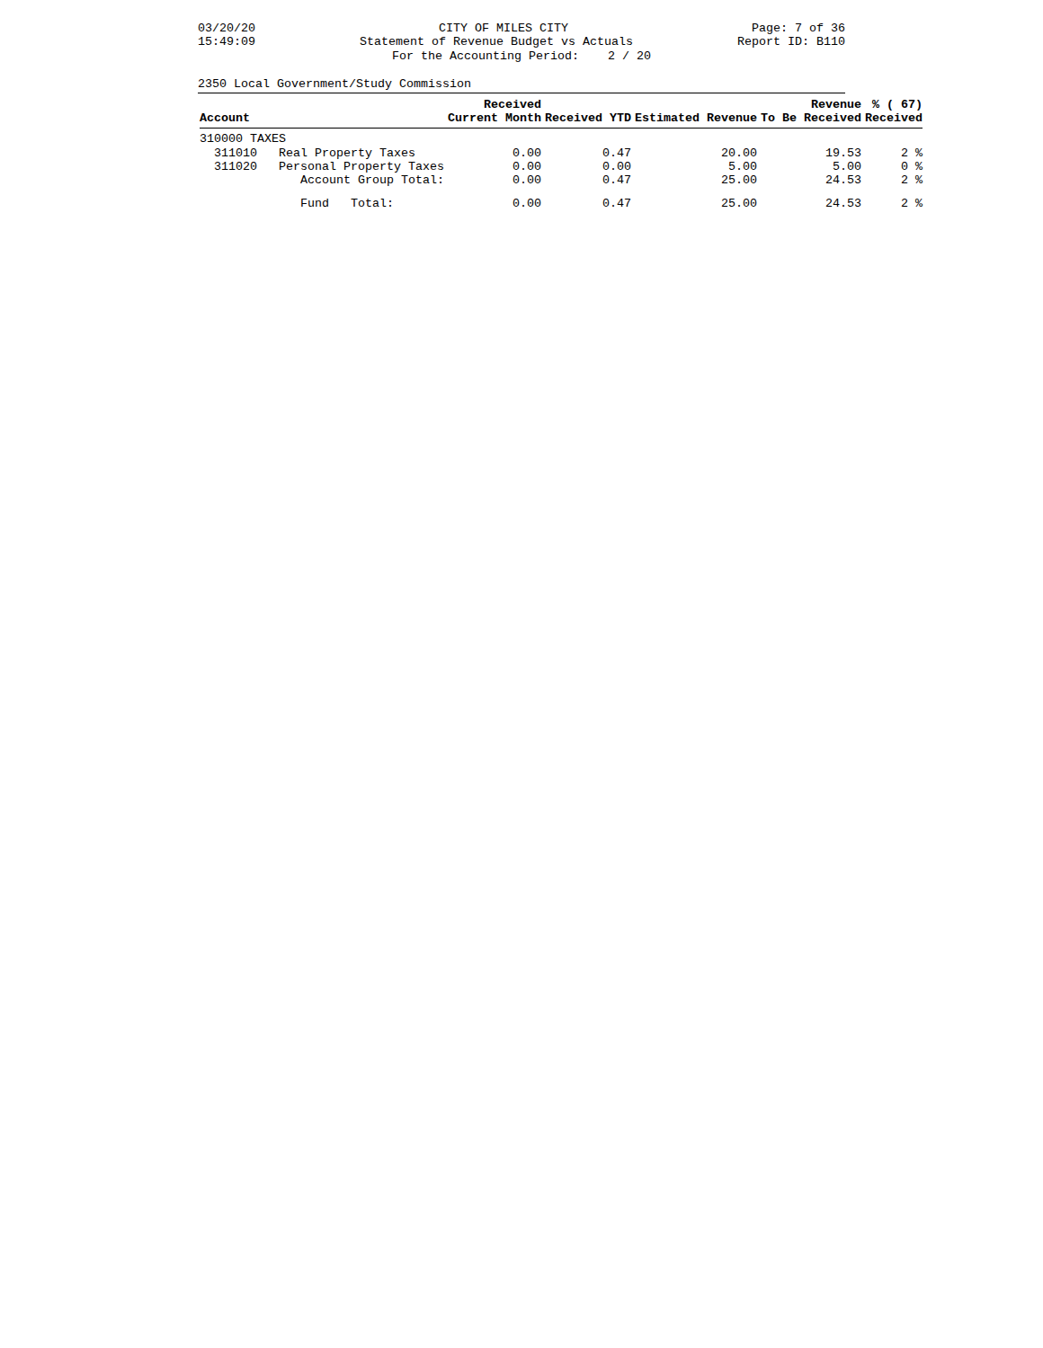03/20/20
CITY OF MILES CITY
Page: 7 of 36
15:49:09
Statement of Revenue Budget vs Actuals
Report ID: B110
For the Accounting Period: 2 / 20
2350 Local Government/Study Commission
| | Received | | | Revenue | % ( 67) |
| --- | --- | --- | --- | --- | --- |
| Account | Current Month | Received YTD | Estimated Revenue | To Be Received | Received |
| 310000 TAXES | | | | | |
| 311010 Real Property Taxes | 0.00 | 0.47 | 20.00 | 19.53 | 2 % |
| 311020 Personal Property Taxes | 0.00 | 0.00 | 5.00 | 5.00 | 0 % |
| Account Group Total: | 0.00 | 0.47 | 25.00 | 24.53 | 2 % |
| Fund Total: | 0.00 | 0.47 | 25.00 | 24.53 | 2 % |